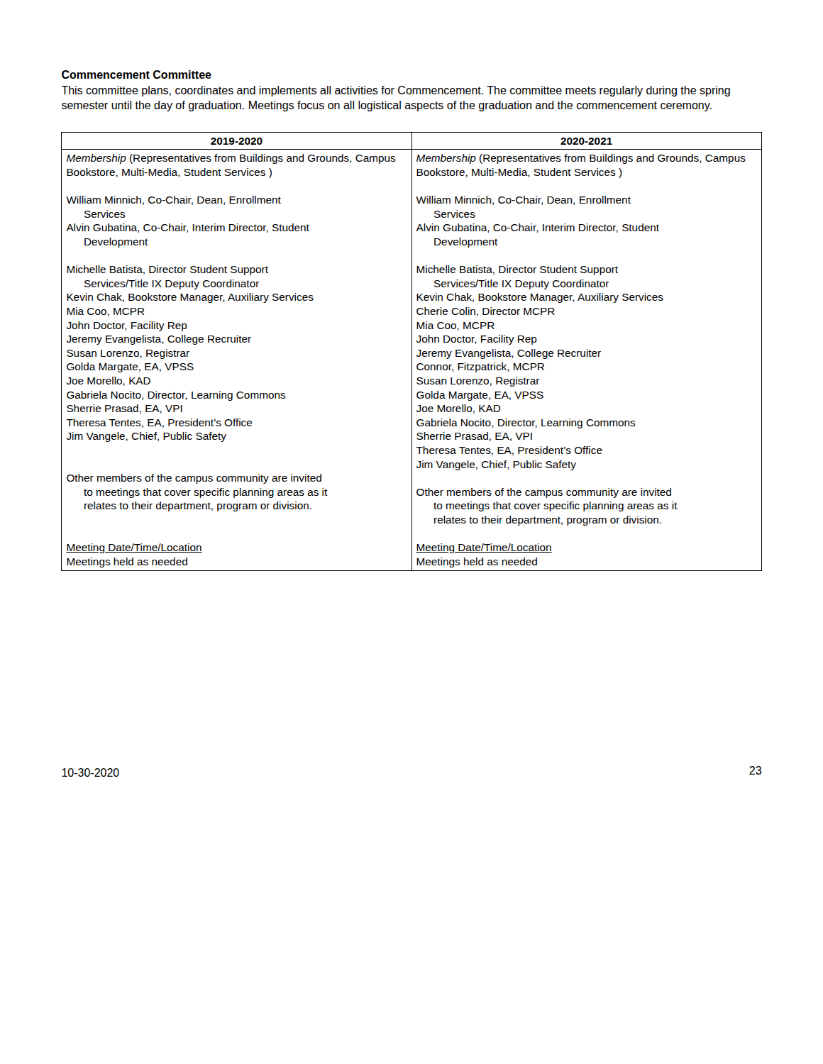Commencement Committee
This committee plans, coordinates and implements all activities for Commencement. The committee meets regularly during the spring semester until the day of graduation. Meetings focus on all logistical aspects of the graduation and the commencement ceremony.
| 2019-2020 | 2020-2021 |
| --- | --- |
| Membership (Representatives from Buildings and Grounds, Campus Bookstore, Multi-Media, Student Services ) William Minnich, Co-Chair, Dean, Enrollment Services Alvin Gubatina, Co-Chair, Interim Director, Student Development Michelle Batista, Director Student Support Services/Title IX Deputy Coordinator Kevin Chak, Bookstore Manager, Auxiliary Services Mia Coo, MCPR John Doctor, Facility Rep Jeremy Evangelista, College Recruiter Susan Lorenzo, Registrar Golda Margate, EA, VPSS Joe Morello, KAD Gabriela Nocito, Director, Learning Commons Sherrie Prasad, EA, VPI Theresa Tentes, EA, President’s Office Jim Vangele, Chief, Public Safety Other members of the campus community are invited to meetings that cover specific planning areas as it relates to their department, program or division. Meeting Date/Time/Location Meetings held as needed | Membership (Representatives from Buildings and Grounds, Campus Bookstore, Multi-Media, Student Services ) William Minnich, Co-Chair, Dean, Enrollment Services Alvin Gubatina, Co-Chair, Interim Director, Student Development Michelle Batista, Director Student Support Services/Title IX Deputy Coordinator Kevin Chak, Bookstore Manager, Auxiliary Services Cherie Colin, Director MCPR Mia Coo, MCPR John Doctor, Facility Rep Jeremy Evangelista, College Recruiter Connor, Fitzpatrick, MCPR Susan Lorenzo, Registrar Golda Margate, EA, VPSS Joe Morello, KAD Gabriela Nocito, Director, Learning Commons Sherrie Prasad, EA, VPI Theresa Tentes, EA, President’s Office Jim Vangele, Chief, Public Safety Other members of the campus community are invited to meetings that cover specific planning areas as it relates to their department, program or division. Meeting Date/Time/Location Meetings held as needed |
10-30-2020 23